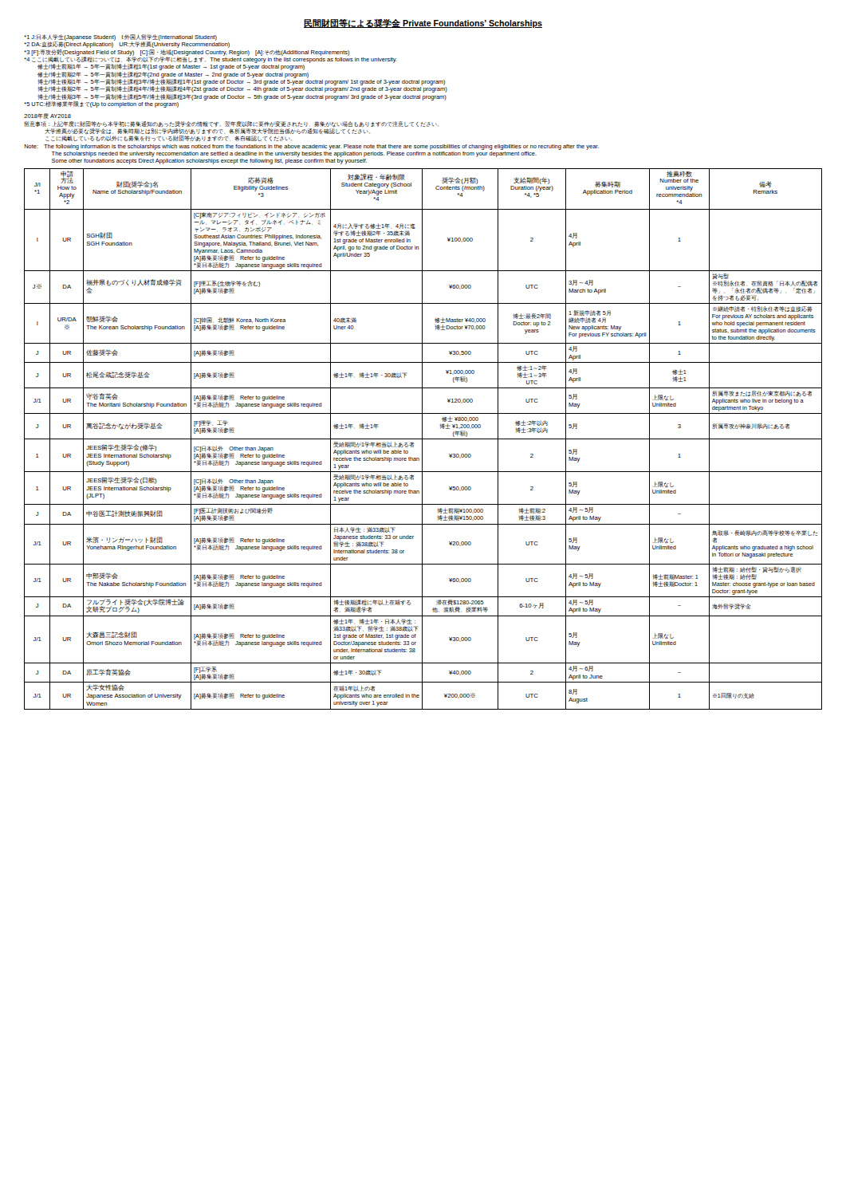民間財団等による奨学金 Private Foundations' Scholarships
*1 J:日本人学生(Japanese Student)　I:外国人留学生(International Student)
*2 DA:直接応募(Direct Application)　UR:大学推薦(University Recommendation)
*3 [F]:専攻分野(Designated Field of Study)　[C]:国・地域(Designated Country, Region)　[A]:その他(Additional Requirements)
*4 ここに掲載している課程については、本学の以下の学年に相当します。The student category in the list corresponds as follows in the university.
修士/博士前期1年 → 5年一貫制博士課程1年(1st grade of Master → 1st grade of 5-year doctral program)
修士/博士前期2年 → 5年一貫制博士課程2年(2nd grade of Master → 2nd grade of 5-year doctral program)
博士/博士後期1年 → 5年一貫制博士課程3年/博士後期課程1年(1st grade of Doctor → 3rd grade of 5-year doctral program/ 1st grade of 3-year doctral program)
博士/博士後期2年 → 5年一貫制博士課程4年/博士後期課程4年(2st grade of Doctor → 4th grade of 5-year doctral program/ 2nd grade of 3-year doctral program)
博士/博士後期3年 → 5年一貫制博士課程5年/博士後期課程3年(3rd grade of Doctor → 5th grade of 5-year doctral program/ 3rd grade of 3-year doctral program)
*5 UTC:標準修業年限まで(Up to completion of the program)
2018年度 AY2018
留意事項：上記年度に財団等から本学初に募集通知のあった奨学金の情報です。翌年度以降に要件が変更されたり、募集がない場合もありますので注意してください。
大学推薦が必要な奨学金は、募集時期とは別に学内締切があリますので、各所属専攻大学院担当係からの通知を確認してください。
ここに掲載しているもの以外にも募集を行っている財団等がありますので、各自確認してください。
Note:　The following information is the scholarships which was noticed from the foundations in the above academic year. Please note that there are some possibilities of changing eligibilities or no recruting after the year.
The scholarships needed the university reccomendation are settled a deadline in the university besides the application periods. Please confirm a notification from your department office.
Some other foundations accepts Direct Application scholarships except the following list, please confirm that by yourself.
| J/I *1 | 申請 方法 How to Apply *2 | 財団(奨学金)名 Name of Scholarship/Foundation | 応募資格 Eligibility Guidelines *3 | 対象課程・年齢制限 Student Category (School Year)/Age Limit *4 | 奨学金(月額) Contents (/month) *4 | 支給期間(年) Duration (/year) *4, *5 | 募集時期 Application Period | 推薦枠数 Number of the univerisity recommendation *4 | 備考 Remarks |
| --- | --- | --- | --- | --- | --- | --- | --- | --- | --- |
| I | UR | SGH財団 SGH Foundation | [C]東南アジア:フィリピン、インドネシア、シンガポール、マレーシア、タイ、ブルネイ、ベトナム、ミャンマー、ラオス、カンボジア Southeast Asian Countries: Philippines, Indonesia, Singapore, Malaysia, Thailand, Brunei, Viet Nam, Myanmar, Laos, Camnodia [A]募集要項参照 Refer to guideline *要日本語能力 Japanese language skills required | 4月に入学する修士1年、4月に進学する博士後期2年・35歳未満 1st grade of Master enrolled in April, go to 2nd grade of Doctor in April/Under 35 | ¥100,000 | 2 | 4月 April | 1 | |
| J※ | DA | 福井県ものづくり人材育成修学資金 | [F]理工系(生物学等を含む) [A]募集要項参照 | | ¥60,000 | UTC | 3月～4月 March to April | － | 貸与型 ※特別永住者、在留資格「日本人の配偶者等」、「永住者の配偶者等」、「定住者」を持つ者も必要可。 |
| I | UR/DA ※ | 朝鮮奨学会 The Korean Scholarship Foundation | [C]韓国、北朝鮮 Korea, North Korea [A]募集要項参照 Refer to guideline | 40歳未満 Uner 40 | 修士Master ¥40,000 博士Doctor ¥70,000 | 博士:最長2年間 Doctor: up to 2 years | 1 新規申請者 5月 継続申請者 4月 New applicants: May For previous FY scholars: April | 1 | ※継続申請者・特別永住者等は直接応募 For previous AY scholars and applicants who hold special permanent resident status, submit the application documents to the foundation directly. |
| J | UR | 佐藤奨学会 | [A]募集要項参照 | | ¥30,500 | UTC | 4月 April | 1 | |
| J | UR | 松尾金蔵記念奨学基金 | [A]募集要項参照 | 修士1年、博士1年・30歳以下 | ¥1,000,000 (年額) | 修士:1～2年 博士:1～3年 UTC | 4月 April | 修士1 博士1 | |
| J/1 | UR | 守谷育英会 The Moritani Scholarship Foundation | [A]募集要項参照 Refer to guideline *要日本語能力 Japanese language skills required | | ¥120,000 | UTC | 5月 May | 上限なし Unlimited | 所属専攻または居住が東京都内にある者 Applicants who live in or belong to a department in Tokyo |
| J | UR | 萬谷記念かながわ奨学基金 | [F]理学、工学 [A]募集要項参照 | 修士1年、博士1年 | 修士 ¥800,000 博士 ¥1,200,000 (年額) | 修士:2年以内 博士:3年以内 | 5月 | 3 | 所属専攻が神奈川県内にある者 |
| 1 | UR | JEES留学生奨学金(修学) JEES International Scholarship (Study Support) | [C]日本以外 Other than Japan [A]募集要項参照 Refer to guideline *要日本語能力 Japanese language skills required | 受給期間が1学年相当以上ある者 Applicants who will be able to receive the scholarship more than 1 year | ¥30,000 | 2 | 5月 May | 1 | |
| 1 | UR | JEES留学生奨学金(日能) JEES International Scholarship (JLPT) | [C]日本以外 Other than Japan [A]募集要項参照 Refer to guideline *要日本語能力 Japanese language skills required | 受給期間が1学年相当以上ある者 Applicants who will be able to receive the scholarship more than 1 year | ¥50,000 | 2 | 5月 May | 上限なし Unlimited | |
| J | DA | 中谷医工計測技術振興財団 | [F]医工計測技術および関連分野 [A]募集要項参照 | | 博士前期¥100,000 博士後期¥150,000 | 博士前期:2 博士後期:3 | 4月～5月 April to May | － | |
| J/1 | UR | 米濱・リンガーハット財団 Yonehama Ringerhut Foundation | [A]募集要項参照 Refer to guideline *要日本語能力 Japanese language skills required | 日本人学生：満33歳以下 Japanese students: 33 or under 留学生：満38歳以下 International students: 38 or under | ¥20,000 | UTC | 5月 May | 上限なし Unlimited | 鳥取県・長崎県内の高等学校等を卒業した者 Applicants who graduated a high school in Tottori or Nagasaki prefecture |
| J/1 | UR | 中部奨学会 The Nakabe Scholarship Foundation | [A]募集要項参照 Refer to guideline *要日本語能力 Japanese language skills required | | ¥60,000 | UTC | 4月～5月 April to May | 博士前期Master: 1 博士後期Doctor: 1 | 博士前期：給付型・貸与型から選択 博士後期：給付型 Master: choose grant-type or loan based Doctor: grant-tyoe |
| J | DA | フルブライト奨学金(大学院博士論文研究プログラム) | [A]募集要項参照 | 博士後期課程に年以上在籍する者、満期退学者 | 滞在費$1280-2065 他、渡航費、授業料等 | 6-10ヶ月 | 4月～5月 April to May | － | 海外留学奨学金 |
| J/1 | UR | 大森昌三記念財団 Omori Shozo Memorial Foundation | [A]募集要項参照 Refer to guideline *要日本語能力 Japanese language skills required | 修士1年、博士1年・日本人学生：満33歳以下、留学生：満38歳以下 1st grade of Master, 1st grade of Doctor/Japanese students: 33 or under, International students: 38 or under | ¥30,000 | UTC | 5月 May | 上限なし Unlimited | |
| J | DA | 原工学育英協会 | [F]工学系 [A]募集要項参照 | 修士1年・30歳以下 | ¥40,000 | 2 | 4月～6月 April to June | － | |
| J/1 | UR | 大学女性協会 Japanese Association of University Women | [A]募集要項参照 Refer to guideline | 在籍1年以上の者 Applicants who are enrolled in the university over 1 year | ¥200,000※ | UTC | 8月 August | 1 | ※1回限りの支給 |